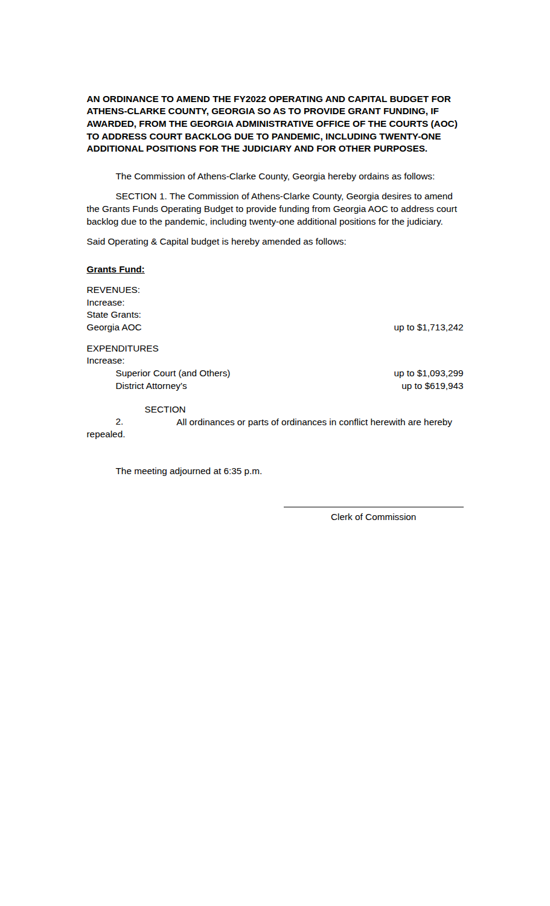AN ORDINANCE TO AMEND THE FY2022 OPERATING AND CAPITAL BUDGET FOR ATHENS-CLARKE COUNTY, GEORGIA SO AS TO PROVIDE GRANT FUNDING, IF AWARDED, FROM THE GEORGIA ADMINISTRATIVE OFFICE OF THE COURTS (AOC) TO ADDRESS COURT BACKLOG DUE TO PANDEMIC, INCLUDING TWENTY-ONE ADDITIONAL POSITIONS FOR THE JUDICIARY AND FOR OTHER PURPOSES.
The Commission of Athens-Clarke County, Georgia hereby ordains as follows:
SECTION 1. The Commission of Athens-Clarke County, Georgia desires to amend the Grants Funds Operating Budget to provide funding from Georgia AOC to address court backlog due to the pandemic, including twenty-one additional positions for the judiciary.
Said Operating & Capital budget is hereby amended as follows:
Grants Fund:
REVENUES:
Increase:
State Grants:
Georgia AOC
up to $1,713,242
EXPENDITURES
Increase:
Superior Court (and Others)
up to $1,093,299
District Attorney’s
up to $619,943
SECTION 2. All ordinances or parts of ordinances in conflict herewith are hereby repealed.
The meeting adjourned at 6:35 p.m.
Clerk of Commission